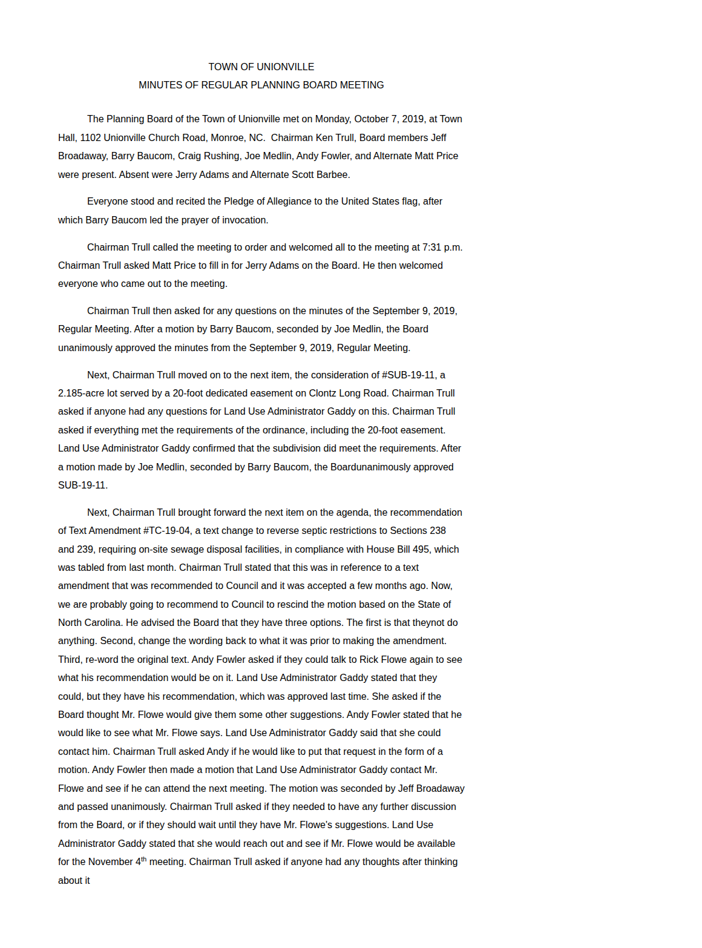TOWN OF UNIONVILLE
MINUTES OF REGULAR PLANNING BOARD MEETING
The Planning Board of the Town of Unionville met on Monday, October 7, 2019, at Town Hall, 1102 Unionville Church Road, Monroe, NC. Chairman Ken Trull, Board members Jeff Broadaway, Barry Baucom, Craig Rushing, Joe Medlin, Andy Fowler, and Alternate Matt Price were present. Absent were Jerry Adams and Alternate Scott Barbee.
Everyone stood and recited the Pledge of Allegiance to the United States flag, after which Barry Baucom led the prayer of invocation.
Chairman Trull called the meeting to order and welcomed all to the meeting at 7:31 p.m. Chairman Trull asked Matt Price to fill in for Jerry Adams on the Board. He then welcomed everyone who came out to the meeting.
Chairman Trull then asked for any questions on the minutes of the September 9, 2019, Regular Meeting. After a motion by Barry Baucom, seconded by Joe Medlin, the Board unanimously approved the minutes from the September 9, 2019, Regular Meeting.
Next, Chairman Trull moved on to the next item, the consideration of #SUB-19-11, a 2.185-acre lot served by a 20-foot dedicated easement on Clontz Long Road. Chairman Trull asked if anyone had any questions for Land Use Administrator Gaddy on this. Chairman Trull asked if everything met the requirements of the ordinance, including the 20-foot easement. Land Use Administrator Gaddy confirmed that the subdivision did meet the requirements. After a motion made by Joe Medlin, seconded by Barry Baucom, the Boardunanimously approved SUB-19-11.
Next, Chairman Trull brought forward the next item on the agenda, the recommendation of Text Amendment #TC-19-04, a text change to reverse septic restrictions to Sections 238 and 239, requiring on-site sewage disposal facilities, in compliance with House Bill 495, which was tabled from last month. Chairman Trull stated that this was in reference to a text amendment that was recommended to Council and it was accepted a few months ago. Now, we are probably going to recommend to Council to rescind the motion based on the State of North Carolina. He advised the Board that they have three options. The first is that theynot do anything. Second, change the wording back to what it was prior to making the amendment. Third, re-word the original text. Andy Fowler asked if they could talk to Rick Flowe again to see what his recommendation would be on it. Land Use Administrator Gaddy stated that they could, but they have his recommendation, which was approved last time. She asked if the Board thought Mr. Flowe would give them some other suggestions. Andy Fowler stated that he would like to see what Mr. Flowe says. Land Use Administrator Gaddy said that she could contact him. Chairman Trull asked Andy if he would like to put that request in the form of a motion. Andy Fowler then made a motion that Land Use Administrator Gaddy contact Mr. Flowe and see if he can attend the next meeting. The motion was seconded by Jeff Broadaway and passed unanimously. Chairman Trull asked if they needed to have any further discussion from the Board, or if they should wait until they have Mr. Flowe's suggestions. Land Use Administrator Gaddy stated that she would reach out and see if Mr. Flowe would be available for the November 4th meeting. Chairman Trull asked if anyone had any thoughts after thinking about it